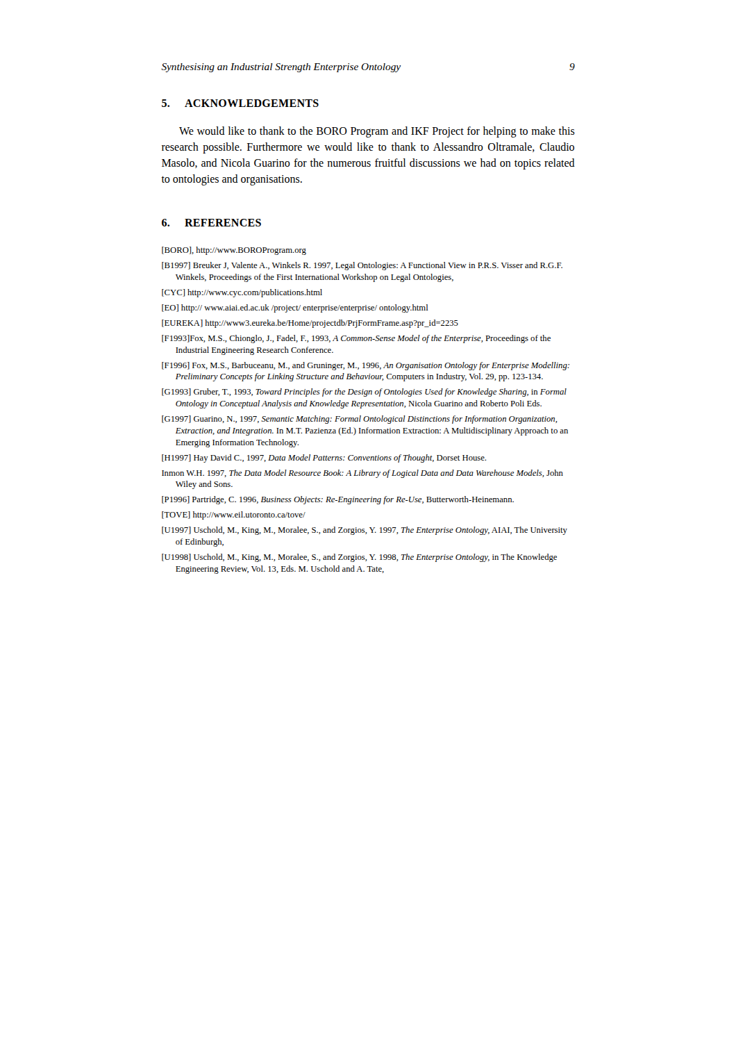Synthesising an Industrial Strength Enterprise Ontology 9
5. ACKNOWLEDGEMENTS
We would like to thank to the BORO Program and IKF Project for helping to make this research possible. Furthermore we would like to thank to Alessandro Oltramale, Claudio Masolo, and Nicola Guarino for the numerous fruitful discussions we had on topics related to ontologies and organisations.
6. REFERENCES
[BORO], http://www.BOROProgram.org
[B1997] Breuker J, Valente A., Winkels R. 1997, Legal Ontologies: A Functional View in P.R.S. Visser and R.G.F. Winkels, Proceedings of the First International Workshop on Legal Ontologies,
[CYC] http://www.cyc.com/publications.html
[EO] http:// www.aiai.ed.ac.uk /project/ enterprise/enterprise/ ontology.html
[EUREKA] http://www3.eureka.be/Home/projectdb/PrjFormFrame.asp?pr_id=2235
[F1993]Fox, M.S., Chionglo, J., Fadel, F., 1993, A Common-Sense Model of the Enterprise, Proceedings of the Industrial Engineering Research Conference.
[F1996] Fox, M.S., Barbuceanu, M., and Gruninger, M., 1996, An Organisation Ontology for Enterprise Modelling: Preliminary Concepts for Linking Structure and Behaviour, Computers in Industry, Vol. 29, pp. 123-134.
[G1993] Gruber, T., 1993, Toward Principles for the Design of Ontologies Used for Knowledge Sharing, in Formal Ontology in Conceptual Analysis and Knowledge Representation, Nicola Guarino and Roberto Poli Eds.
[G1997] Guarino, N., 1997, Semantic Matching: Formal Ontological Distinctions for Information Organization, Extraction, and Integration. In M.T. Pazienza (Ed.) Information Extraction: A Multidisciplinary Approach to an Emerging Information Technology.
[H1997] Hay David C., 1997, Data Model Patterns: Conventions of Thought, Dorset House.
Inmon W.H. 1997, The Data Model Resource Book: A Library of Logical Data and Data Warehouse Models, John Wiley and Sons.
[P1996] Partridge, C. 1996, Business Objects: Re-Engineering for Re-Use, Butterworth-Heinemann.
[TOVE] http://www.eil.utoronto.ca/tove/
[U1997] Uschold, M., King, M., Moralee, S., and Zorgios, Y. 1997, The Enterprise Ontology, AIAI, The University of Edinburgh,
[U1998] Uschold, M., King, M., Moralee, S., and Zorgios, Y. 1998, The Enterprise Ontology, in The Knowledge Engineering Review, Vol. 13, Eds. M. Uschold and A. Tate,